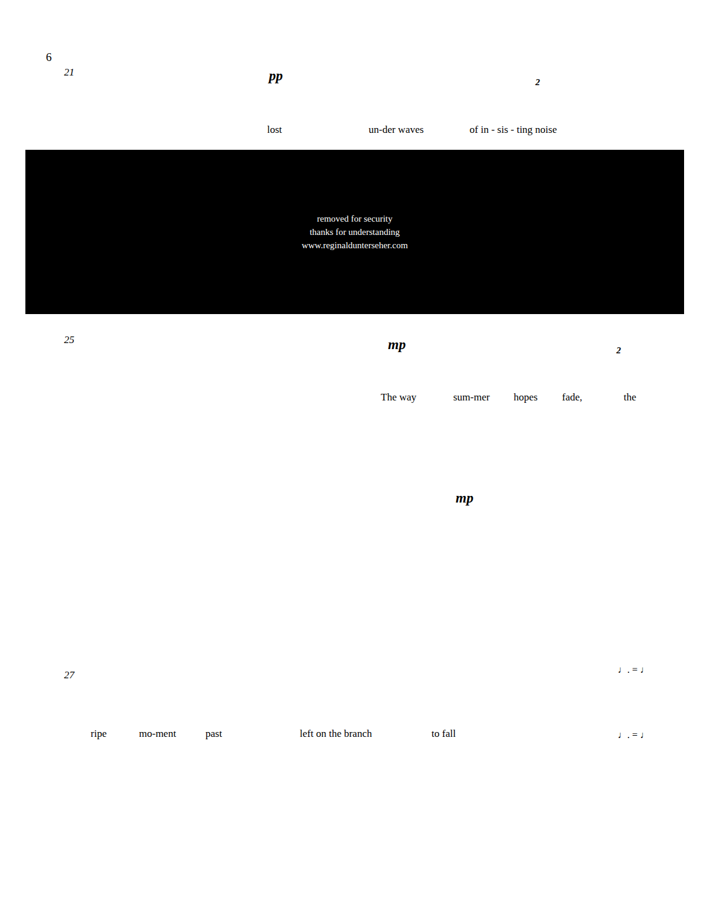6
21
pp
2
lost
un-der waves
of in - sis - ting noise
removed for security
thanks for understanding
www.reginaldunterseher.com
25
mp
2
The way
sum-mer
hopes
fade,
the
mp
27
♩. = ♩
♩. = ♩
ripe
mo-ment
past
left on the branch
to fall